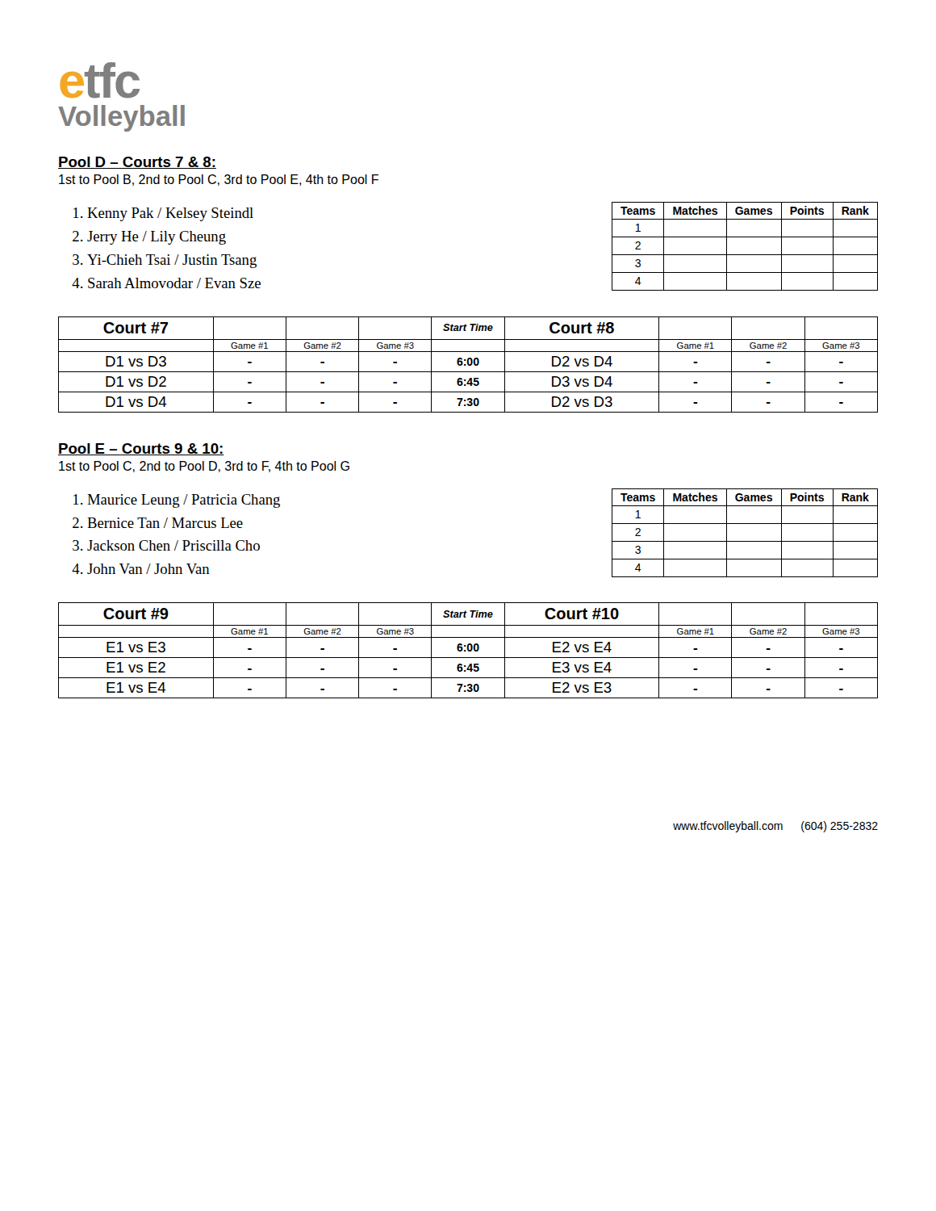etfc
Volleyball
Pool D – Courts 7 & 8:
1st to Pool B, 2nd to Pool C, 3rd to Pool E, 4th to Pool F
Kenny Pak / Kelsey Steindl
Jerry He / Lily Cheung
Yi-Chieh Tsai / Justin Tsang
Sarah Almovodar / Evan Sze
| Teams | Matches | Games | Points | Rank |
| --- | --- | --- | --- | --- |
| 1 | | | | |
| 2 | | | | |
| 3 | | | | |
| 4 | | | | |
| Court #7 | | | | Start Time | Court #8 | | | |
| | Game #1 | Game #2 | Game #3 | | | Game #1 | Game #2 | Game #3 |
| D1 vs D3 | - | - | - | 6:00 | D2 vs D4 | - | - | - |
| D1 vs D2 | - | - | - | 6:45 | D3 vs D4 | - | - | - |
| D1 vs D4 | - | - | - | 7:30 | D2 vs D3 | - | - | - |
Pool E – Courts 9 & 10:
1st to Pool C, 2nd to Pool D, 3rd to F, 4th to Pool G
Maurice Leung / Patricia Chang
Bernice Tan / Marcus Lee
Jackson Chen / Priscilla Cho
John Van / John Van
| Teams | Matches | Games | Points | Rank |
| --- | --- | --- | --- | --- |
| 1 | | | | |
| 2 | | | | |
| 3 | | | | |
| 4 | | | | |
| Court #9 | | | | Start Time | Court #10 | | | |
| | Game #1 | Game #2 | Game #3 | | | Game #1 | Game #2 | Game #3 |
| E1 vs E3 | - | - | - | 6:00 | E2 vs E4 | - | - | - |
| E1 vs E2 | - | - | - | 6:45 | E3 vs E4 | - | - | - |
| E1 vs E4 | - | - | - | 7:30 | E2 vs E3 | - | - | - |
www.tfcvolleyball.com (604) 255-2832